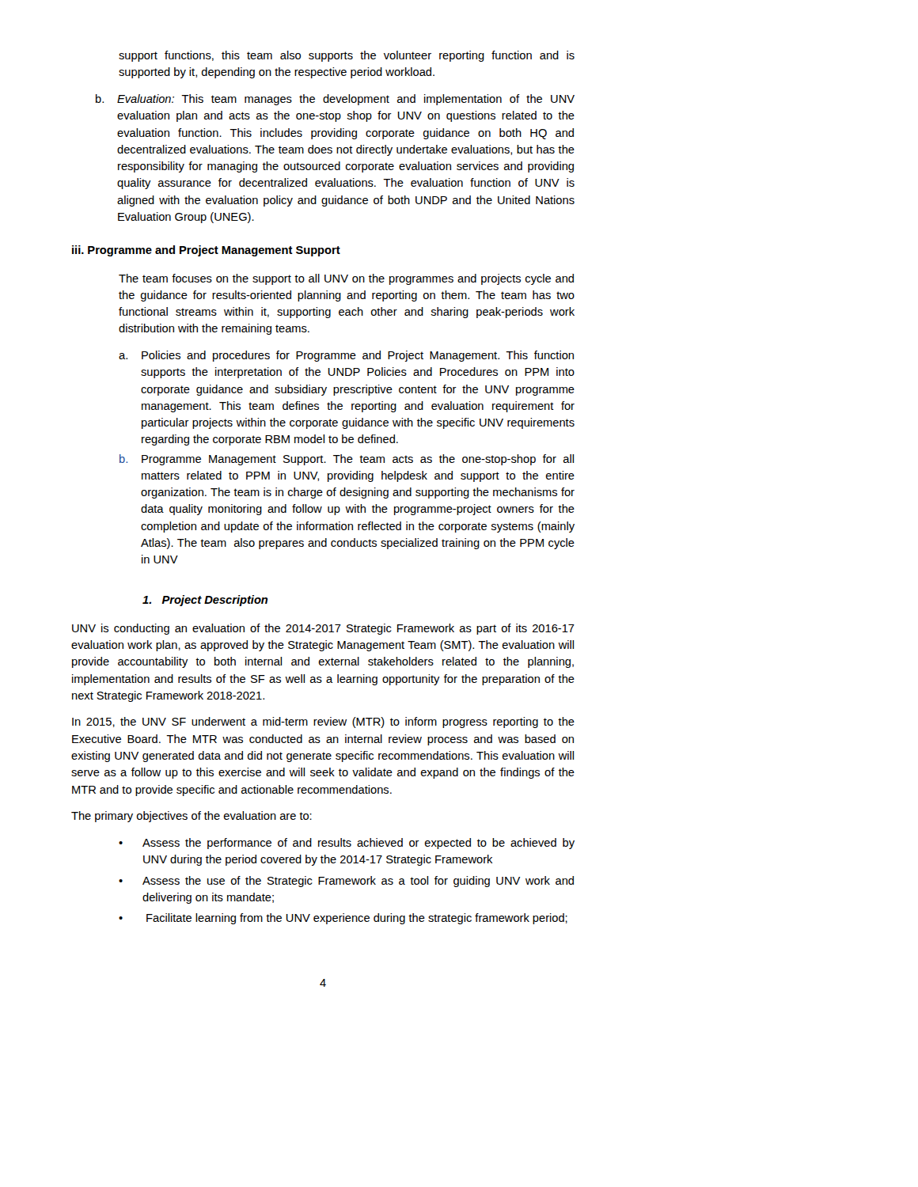support functions, this team also supports the volunteer reporting function and is supported by it, depending on the respective period workload.
b.
Evaluation: This team manages the development and implementation of the UNV evaluation plan and acts as the one-stop shop for UNV on questions related to the evaluation function. This includes providing corporate guidance on both HQ and decentralized evaluations. The team does not directly undertake evaluations, but has the responsibility for managing the outsourced corporate evaluation services and providing quality assurance for decentralized evaluations. The evaluation function of UNV is aligned with the evaluation policy and guidance of both UNDP and the United Nations Evaluation Group (UNEG).
iii. Programme and Project Management Support
The team focuses on the support to all UNV on the programmes and projects cycle and the guidance for results-oriented planning and reporting on them. The team has two functional streams within it, supporting each other and sharing peak-periods work distribution with the remaining teams.
a.
Policies and procedures for Programme and Project Management. This function supports the interpretation of the UNDP Policies and Procedures on PPM into corporate guidance and subsidiary prescriptive content for the UNV programme management. This team defines the reporting and evaluation requirement for particular projects within the corporate guidance with the specific UNV requirements regarding the corporate RBM model to be defined.
b.
Programme Management Support. The team acts as the one-stop-shop for all matters related to PPM in UNV, providing helpdesk and support to the entire organization. The team is in charge of designing and supporting the mechanisms for data quality monitoring and follow up with the programme-project owners for the completion and update of the information reflected in the corporate systems (mainly Atlas). The team also prepares and conducts specialized training on the PPM cycle in UNV
1. Project Description
UNV is conducting an evaluation of the 2014-2017 Strategic Framework as part of its 2016-17 evaluation work plan, as approved by the Strategic Management Team (SMT). The evaluation will provide accountability to both internal and external stakeholders related to the planning, implementation and results of the SF as well as a learning opportunity for the preparation of the next Strategic Framework 2018-2021.
In 2015, the UNV SF underwent a mid-term review (MTR) to inform progress reporting to the Executive Board. The MTR was conducted as an internal review process and was based on existing UNV generated data and did not generate specific recommendations. This evaluation will serve as a follow up to this exercise and will seek to validate and expand on the findings of the MTR and to provide specific and actionable recommendations.
The primary objectives of the evaluation are to:
•Assess the performance of and results achieved or expected to be achieved by UNV during the period covered by the 2014-17 Strategic Framework
•Assess the use of the Strategic Framework as a tool for guiding UNV work and delivering on its mandate;
• Facilitate learning from the UNV experience during the strategic framework period;
4